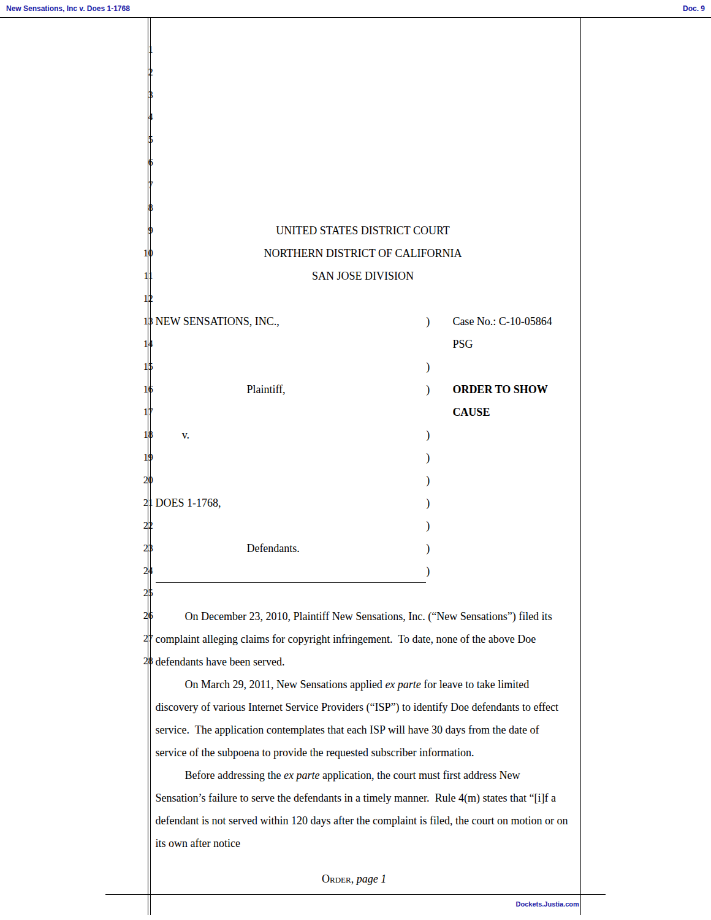New Sensations, Inc v. Does 1-1768 Doc. 9
1
2
3
4
5
6
7
8
9
10
11
12
13
14
15
16
17
18
19
20
21
22
23
24
25
26
27
28
UNITED STATES DISTRICT COURT
NORTHERN DISTRICT OF CALIFORNIA
SAN JOSE DIVISION
| NEW SENSATIONS, INC., | ) | Case No.: C-10-05864 PSG |
| | ) | |
| Plaintiff, | ) | ORDER TO SHOW CAUSE |
| v. | ) | |
| | ) | |
| | ) | |
| DOES 1-1768, | ) | |
| | ) | |
| Defendants. | ) | |
| | ) | |
On December 23, 2010, Plaintiff New Sensations, Inc. (“New Sensations”) filed its complaint alleging claims for copyright infringement. To date, none of the above Doe defendants have been served.
On March 29, 2011, New Sensations applied ex parte for leave to take limited discovery of various Internet Service Providers (“ISP”) to identify Doe defendants to effect service. The application contemplates that each ISP will have 30 days from the date of service of the subpoena to provide the requested subscriber information.
Before addressing the ex parte application, the court must first address New Sensation’s failure to serve the defendants in a timely manner. Rule 4(m) states that “[i]f a defendant is not served within 120 days after the complaint is filed, the court on motion or on its own after notice
Order, page 1
Dockets.Justia.com